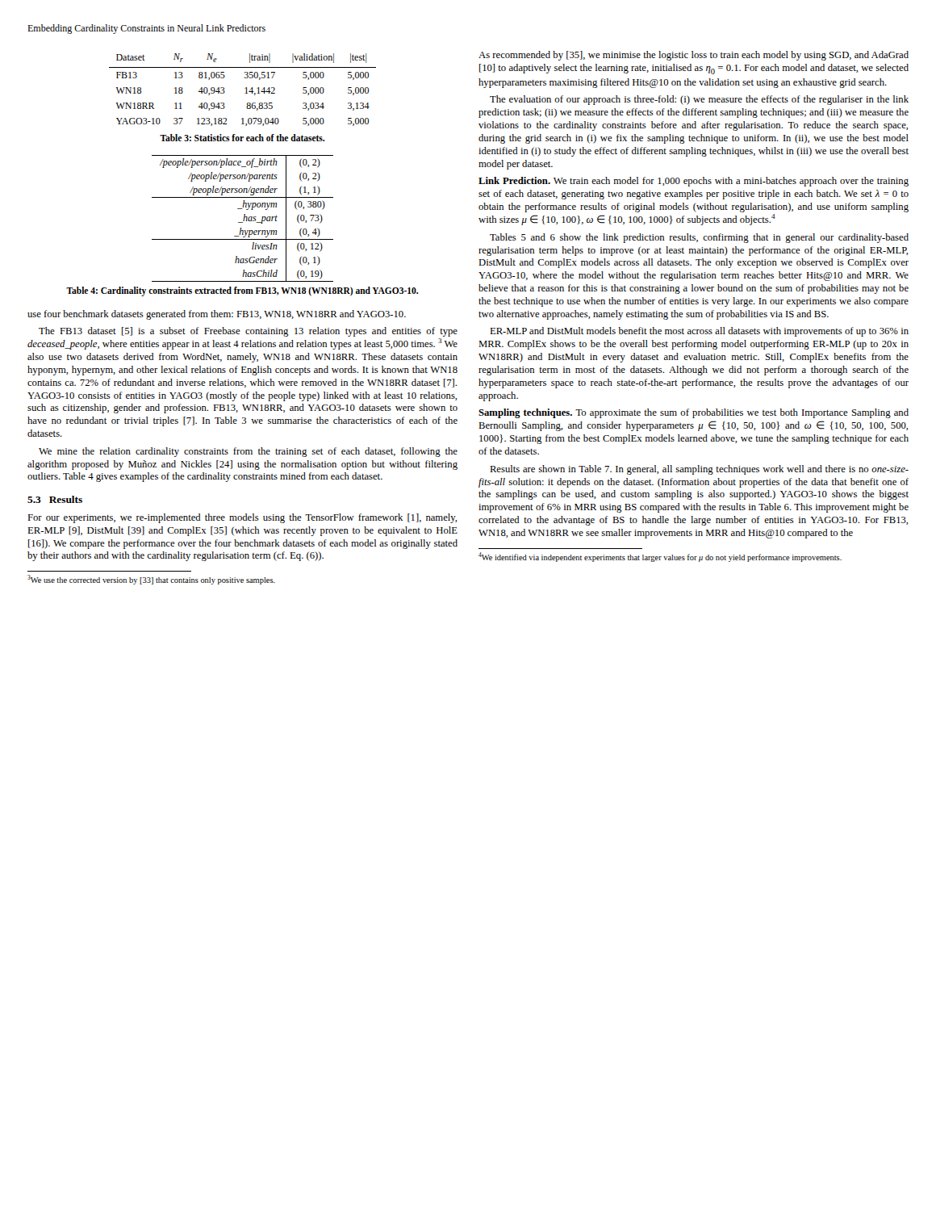Embedding Cardinality Constraints in Neural Link Predictors
| Dataset | N r | N e | /train/ | /validation/ | /test/ |
| --- | --- | --- | --- | --- | --- |
| FB13 | 13 | 81,065 | 350,517 | 5,000 | 5,000 |
| WN18 | 18 | 40,943 | 14,1442 | 5,000 | 5,000 |
| WN18RR | 11 | 40,943 | 86,835 | 3,034 | 3,134 |
| YAGO3-10 | 37 | 123,182 | 1,079,040 | 5,000 | 5,000 |
Table 3: Statistics for each of the datasets.
| /people/person/place_of_birth | (0, 2) |
| /people/person/parents | (0, 2) |
| /people/person/gender | (1, 1) |
| _hyponym | (0, 380) |
| _has_part | (0, 73) |
| _hypernym | (0, 4) |
| livesIn | (0, 12) |
| hasGender | (0, 1) |
| hasChild | (0, 19) |
Table 4: Cardinality constraints extracted from FB13, WN18 (WN18RR) and YAGO3-10.
use four benchmark datasets generated from them: FB13, WN18, WN18RR and YAGO3-10.
The FB13 dataset [5] is a subset of Freebase containing 13 relation types and entities of type deceased_people, where entities appear in at least 4 relations and relation types at least 5,000 times. 3 We also use two datasets derived from WordNet, namely, WN18 and WN18RR. These datasets contain hyponym, hypernym, and other lexical relations of English concepts and words. It is known that WN18 contains ca. 72% of redundant and inverse relations, which were removed in the WN18RR dataset [7]. YAGO3-10 consists of entities in YAGO3 (mostly of the people type) linked with at least 10 relations, such as citizenship, gender and profession. FB13, WN18RR, and YAGO3-10 datasets were shown to have no redundant or trivial triples [7]. In Table 3 we summarise the characteristics of each of the datasets.
We mine the relation cardinality constraints from the training set of each dataset, following the algorithm proposed by Muñoz and Nickles [24] using the normalisation option but without filtering outliers. Table 4 gives examples of the cardinality constraints mined from each dataset.
5.3 Results
For our experiments, we re-implemented three models using the TensorFlow framework [1], namely, ER-MLP [9], DistMult [39] and ComplEx [35] (which was recently proven to be equivalent to HolE [16]). We compare the performance over the four benchmark datasets of each model as originally stated by their authors and with the cardinality regularisation term (cf. Eq. (6)).
3We use the corrected version by [33] that contains only positive samples.
As recommended by [35], we minimise the logistic loss to train each model by using SGD, and AdaGrad [10] to adaptively select the learning rate, initialised as η0 = 0.1. For each model and dataset, we selected hyperparameters maximising filtered Hits@10 on the validation set using an exhaustive grid search.
The evaluation of our approach is three-fold: (i) we measure the effects of the regulariser in the link prediction task; (ii) we measure the effects of the different sampling techniques; and (iii) we measure the violations to the cardinality constraints before and after regularisation. To reduce the search space, during the grid search in (i) we fix the sampling technique to uniform. In (ii), we use the best model identified in (i) to study the effect of different sampling techniques, whilst in (iii) we use the overall best model per dataset.
Link Prediction. We train each model for 1,000 epochs with a mini-batches approach over the training set of each dataset, generating two negative examples per positive triple in each batch. We set λ = 0 to obtain the performance results of original models (without regularisation), and use uniform sampling with sizes μ ∈ {10, 100}, ω ∈ {10, 100, 1000} of subjects and objects.4
Tables 5 and 6 show the link prediction results, confirming that in general our cardinality-based regularisation term helps to improve (or at least maintain) the performance of the original ER-MLP, DistMult and ComplEx models across all datasets. The only exception we observed is ComplEx over YAGO3-10, where the model without the regularisation term reaches better Hits@10 and MRR. We believe that a reason for this is that constraining a lower bound on the sum of probabilities may not be the best technique to use when the number of entities is very large. In our experiments we also compare two alternative approaches, namely estimating the sum of probabilities via IS and BS.
ER-MLP and DistMult models benefit the most across all datasets with improvements of up to 36% in MRR. ComplEx shows to be the overall best performing model outperforming ER-MLP (up to 20x in WN18RR) and DistMult in every dataset and evaluation metric. Still, ComplEx benefits from the regularisation term in most of the datasets. Although we did not perform a thorough search of the hyperparameters space to reach state-of-the-art performance, the results prove the advantages of our approach.
Sampling techniques. To approximate the sum of probabilities we test both Importance Sampling and Bernoulli Sampling, and consider hyperparameters μ ∈ {10, 50, 100} and ω ∈ {10, 50, 100, 500, 1000}. Starting from the best ComplEx models learned above, we tune the sampling technique for each of the datasets.
Results are shown in Table 7. In general, all sampling techniques work well and there is no one-size-fits-all solution: it depends on the dataset. (Information about properties of the data that benefit one of the samplings can be used, and custom sampling is also supported.) YAGO3-10 shows the biggest improvement of 6% in MRR using BS compared with the results in Table 6. This improvement might be correlated to the advantage of BS to handle the large number of entities in YAGO3-10. For FB13, WN18, and WN18RR we see smaller improvements in MRR and Hits@10 compared to the
4We identified via independent experiments that larger values for μ do not yield performance improvements.